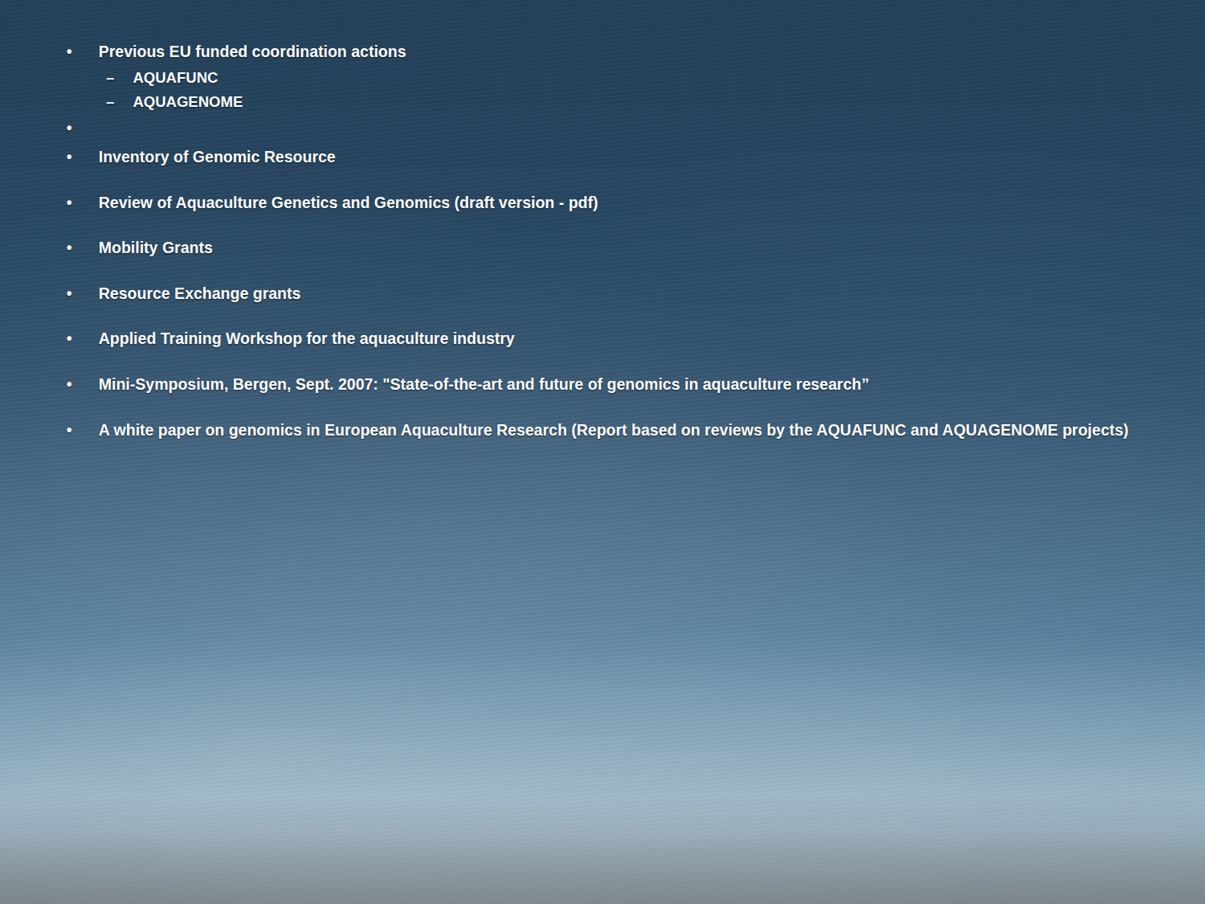Previous EU funded coordination actions
AQUAFUNC
AQUAGENOME
Inventory of Genomic Resource
Review of Aquaculture Genetics and Genomics (draft version - pdf)
Mobility Grants
Resource Exchange grants
Applied Training Workshop for the aquaculture industry
Mini-Symposium, Bergen, Sept. 2007: "State-of-the-art and future of genomics in aquaculture research”
A white paper on genomics in European Aquaculture Research (Report based on reviews by the AQUAFUNC and AQUAGENOME projects)